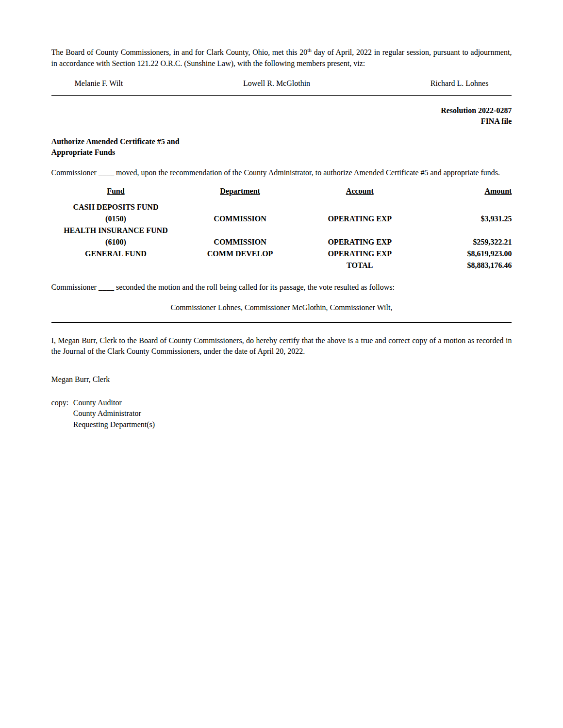The Board of County Commissioners, in and for Clark County, Ohio, met this 20th day of April, 2022 in regular session, pursuant to adjournment, in accordance with Section 121.22 O.R.C. (Sunshine Law), with the following members present, viz:
Melanie F. Wilt Lowell R. McGlothin Richard L. Lohnes
Resolution 2022-0287
FINA file
Authorize Amended Certificate #5 and
Appropriate Funds
Commissioner ____ moved, upon the recommendation of the County Administrator, to authorize Amended Certificate #5 and appropriate funds.
| Fund | Department | Account | Amount |
| --- | --- | --- | --- |
| CASH DEPOSITS FUND | | | |
| (0150) | COMMISSION | OPERATING EXP | $3,931.25 |
| HEALTH INSURANCE FUND | | | |
| (6100) | COMMISSION | OPERATING EXP | $259,322.21 |
| GENERAL FUND | COMM DEVELOP | OPERATING EXP | $8,619,923.00 |
| | | TOTAL | $8,883,176.46 |
Commissioner ____ seconded the motion and the roll being called for its passage, the vote resulted as follows:
Commissioner Lohnes, Commissioner McGlothin, Commissioner Wilt,
I, Megan Burr, Clerk to the Board of County Commissioners, do hereby certify that the above is a true and correct copy of a motion as recorded in the Journal of the Clark County Commissioners, under the date of April 20, 2022.
Megan Burr, Clerk
| copy: | County Auditor |
| | County Administrator |
| | Requesting Department(s) |